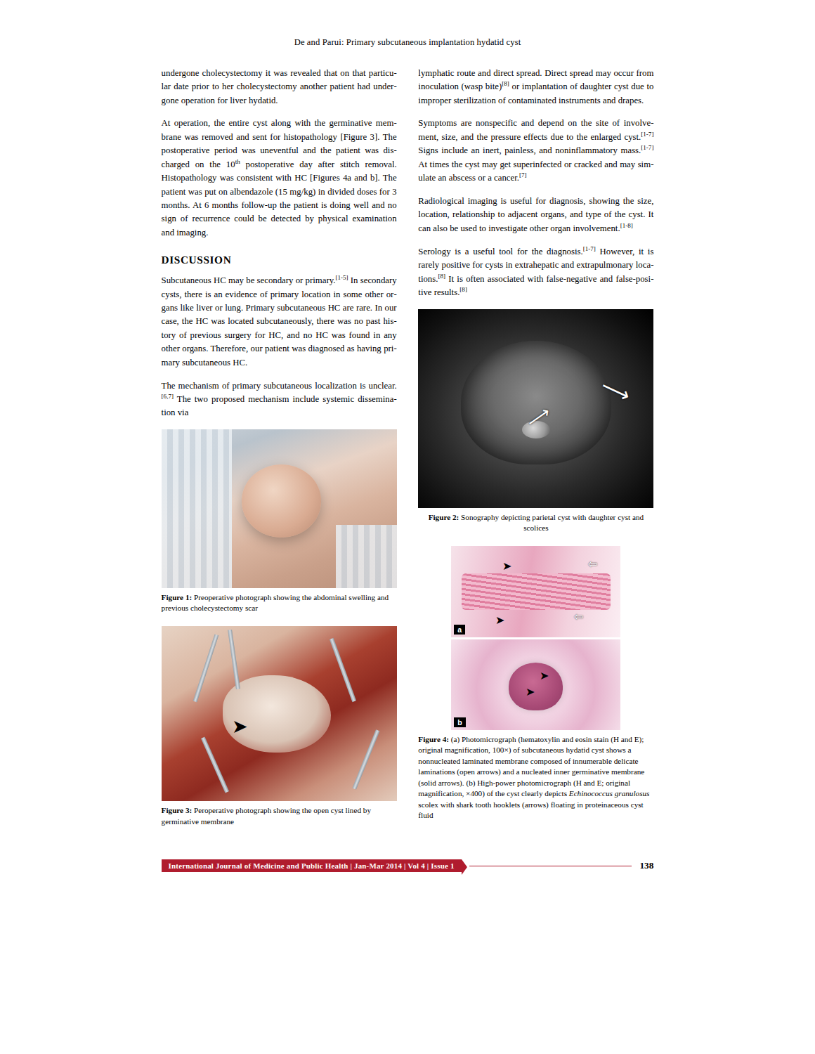De and Parui: Primary subcutaneous implantation hydatid cyst
undergone cholecystectomy it was revealed that on that particular date prior to her cholecystectomy another patient had undergone operation for liver hydatid.
At operation, the entire cyst along with the germinative membrane was removed and sent for histopathology [Figure 3]. The postoperative period was uneventful and the patient was discharged on the 10th postoperative day after stitch removal. Histopathology was consistent with HC [Figures 4a and b]. The patient was put on albendazole (15 mg/kg) in divided doses for 3 months. At 6 months follow-up the patient is doing well and no sign of recurrence could be detected by physical examination and imaging.
DISCUSSION
Subcutaneous HC may be secondary or primary.[1-5] In secondary cysts, there is an evidence of primary location in some other organs like liver or lung. Primary subcutaneous HC are rare. In our case, the HC was located subcutaneously, there was no past history of previous surgery for HC, and no HC was found in any other organs. Therefore, our patient was diagnosed as having primary subcutaneous HC.
The mechanism of primary subcutaneous localization is unclear.[6,7] The two proposed mechanism include systemic dissemination via
Figure 1: Preoperative photograph showing the abdominal swelling and previous cholecystectomy scar
➤
Figure 3: Peroperative photograph showing the open cyst lined by germinative membrane
lymphatic route and direct spread. Direct spread may occur from inoculation (wasp bite)[8] or implantation of daughter cyst due to improper sterilization of contaminated instruments and drapes.
Symptoms are nonspecific and depend on the site of involvement, size, and the pressure effects due to the enlarged cyst.[1-7] Signs include an inert, painless, and noninflammatory mass.[1-7] At times the cyst may get superinfected or cracked and may simulate an abscess or a cancer.[7]
Radiological imaging is useful for diagnosis, showing the size, location, relationship to adjacent organs, and type of the cyst. It can also be used to investigate other organ involvement.[1-8]
Serology is a useful tool for the diagnosis.[1-7] However, it is rarely positive for cysts in extrahepatic and extrapulmonary locations.[8] It is often associated with false-negative and false-positive results.[8]
⟶
⟶
Figure 2: Sonography depicting parietal cyst with daughter cyst and scolices
⇦ ➤ ➤ ⇦ a
➤ ➤ b
Figure 4: (a) Photomicrograph (hematoxylin and eosin stain (H and E); original magnification, 100×) of subcutaneous hydatid cyst shows a nonnucleated laminated membrane composed of innumerable delicate laminations (open arrows) and a nucleated inner germinative membrane (solid arrows). (b) High-power photomicrograph (H and E; original magnification, ×400) of the cyst clearly depicts Echinococcus granulosus scolex with shark tooth hooklets (arrows) floating in proteinaceous cyst fluid
International Journal of Medicine and Public Health | Jan-Mar 2014 | Vol 4 | Issue 1
138